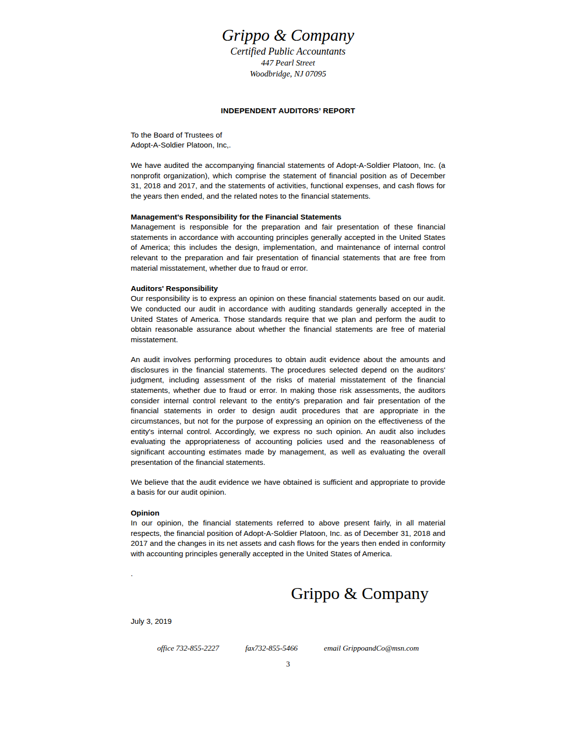Grippo & Company
Certified Public Accountants
447 Pearl Street
Woodbridge, NJ 07095
INDEPENDENT AUDITORS’ REPORT
To the Board of Trustees of
Adopt-A-Soldier Platoon, Inc,.
We have audited the accompanying financial statements of Adopt-A-Soldier Platoon, Inc. (a nonprofit organization), which comprise the statement of financial position as of December 31, 2018 and 2017, and the statements of activities, functional expenses, and cash flows for the years then ended, and the related notes to the financial statements.
Management's Responsibility for the Financial Statements
Management is responsible for the preparation and fair presentation of these financial statements in accordance with accounting principles generally accepted in the United States of America; this includes the design, implementation, and maintenance of internal control relevant to the preparation and fair presentation of financial statements that are free from material misstatement, whether due to fraud or error.
Auditors' Responsibility
Our responsibility is to express an opinion on these financial statements based on our audit. We conducted our audit in accordance with auditing standards generally accepted in the United States of America. Those standards require that we plan and perform the audit to obtain reasonable assurance about whether the financial statements are free of material misstatement.
An audit involves performing procedures to obtain audit evidence about the amounts and disclosures in the financial statements. The procedures selected depend on the auditors' judgment, including assessment of the risks of material misstatement of the financial statements, whether due to fraud or error. In making those risk assessments, the auditors consider internal control relevant to the entity's preparation and fair presentation of the financial statements in order to design audit procedures that are appropriate in the circumstances, but not for the purpose of expressing an opinion on the effectiveness of the entity's internal control. Accordingly, we express no such opinion. An audit also includes evaluating the appropriateness of accounting policies used and the reasonableness of significant accounting estimates made by management, as well as evaluating the overall presentation of the financial statements.
We believe that the audit evidence we have obtained is sufficient and appropriate to provide a basis for our audit opinion.
Opinion
In our opinion, the financial statements referred to above present fairly, in all material respects, the financial position of Adopt-A-Soldier Platoon, Inc. as of December 31, 2018 and 2017 and the changes in its net assets and cash flows for the years then ended in conformity with accounting principles generally accepted in the United States of America.
.
Grippo & Company
July 3, 2019
office 732-855-2227 fax732-855-5466 email GrippoandCo@msn.com
3